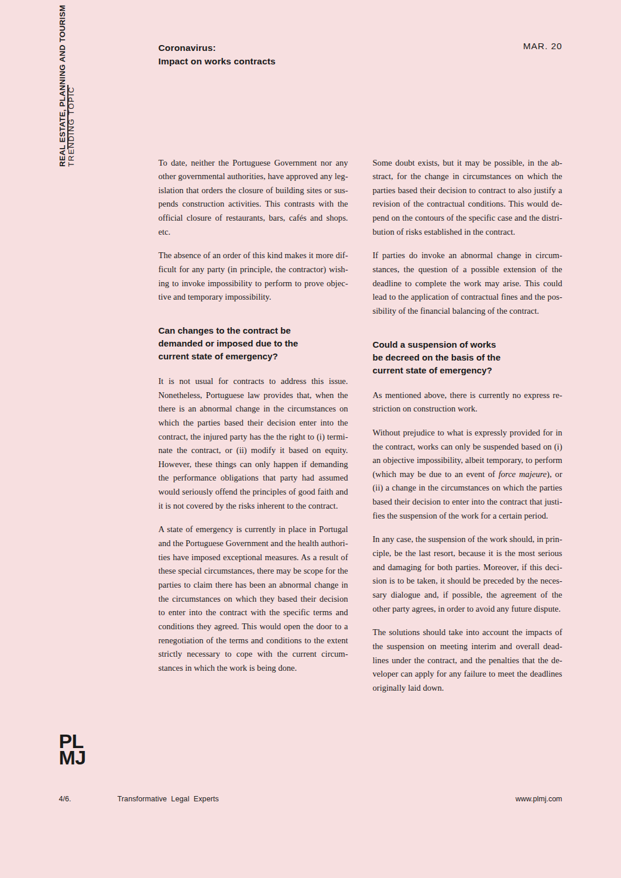Coronavirus:
Impact on works contracts
MAR. 20
REAL ESTATE, PLANNING AND TOURISM
TRENDING TOPIC
To date, neither the Portuguese Government nor any other governmental authorities, have approved any legislation that orders the closure of building sites or suspends construction activities. This contrasts with the official closure of restaurants, bars, cafés and shops. etc.
The absence of an order of this kind makes it more difficult for any party (in principle, the contractor) wishing to invoke impossibility to perform to prove objective and temporary impossibility.
Can changes to the contract be
demanded or imposed due to the
current state of emergency?
It is not usual for contracts to address this issue. Nonetheless, Portuguese law provides that, when the there is an abnormal change in the circumstances on which the parties based their decision enter into the contract, the injured party has the the right to (i) terminate the contract, or (ii) modify it based on equity. However, these things can only happen if demanding the performance obligations that party had assumed would seriously offend the principles of good faith and it is not covered by the risks inherent to the contract.
A state of emergency is currently in place in Portugal and the Portuguese Government and the health authorities have imposed exceptional measures. As a result of these special circumstances, there may be scope for the parties to claim there has been an abnormal change in the circumstances on which they based their decision to enter into the contract with the specific terms and conditions they agreed. This would open the door to a renegotiation of the terms and conditions to the extent strictly necessary to cope with the current circumstances in which the work is being done.
Some doubt exists, but it may be possible, in the abstract, for the change in circumstances on which the parties based their decision to contract to also justify a revision of the contractual conditions. This would depend on the contours of the specific case and the distribution of risks established in the contract.
If parties do invoke an abnormal change in circumstances, the question of a possible extension of the deadline to complete the work may arise. This could lead to the application of contractual fines and the possibility of the financial balancing of the contract.
Could a suspension of works
be decreed on the basis of the
current state of emergency?
As mentioned above, there is currently no express restriction on construction work.
Without prejudice to what is expressly provided for in the contract, works can only be suspended based on (i) an objective impossibility, albeit temporary, to perform (which may be due to an event of force majeure), or (ii) a change in the circumstances on which the parties based their decision to enter into the contract that justifies the suspension of the work for a certain period.
In any case, the suspension of the work should, in principle, be the last resort, because it is the most serious and damaging for both parties. Moreover, if this decision is to be taken, it should be preceded by the necessary dialogue and, if possible, the agreement of the other party agrees, in order to avoid any future dispute.
The solutions should take into account the impacts of the suspension on meeting interim and overall deadlines under the contract, and the penalties that the developer can apply for any failure to meet the deadlines originally laid down.
PL
MJ
4/6.
Transformative Legal Experts
www.plmj.com